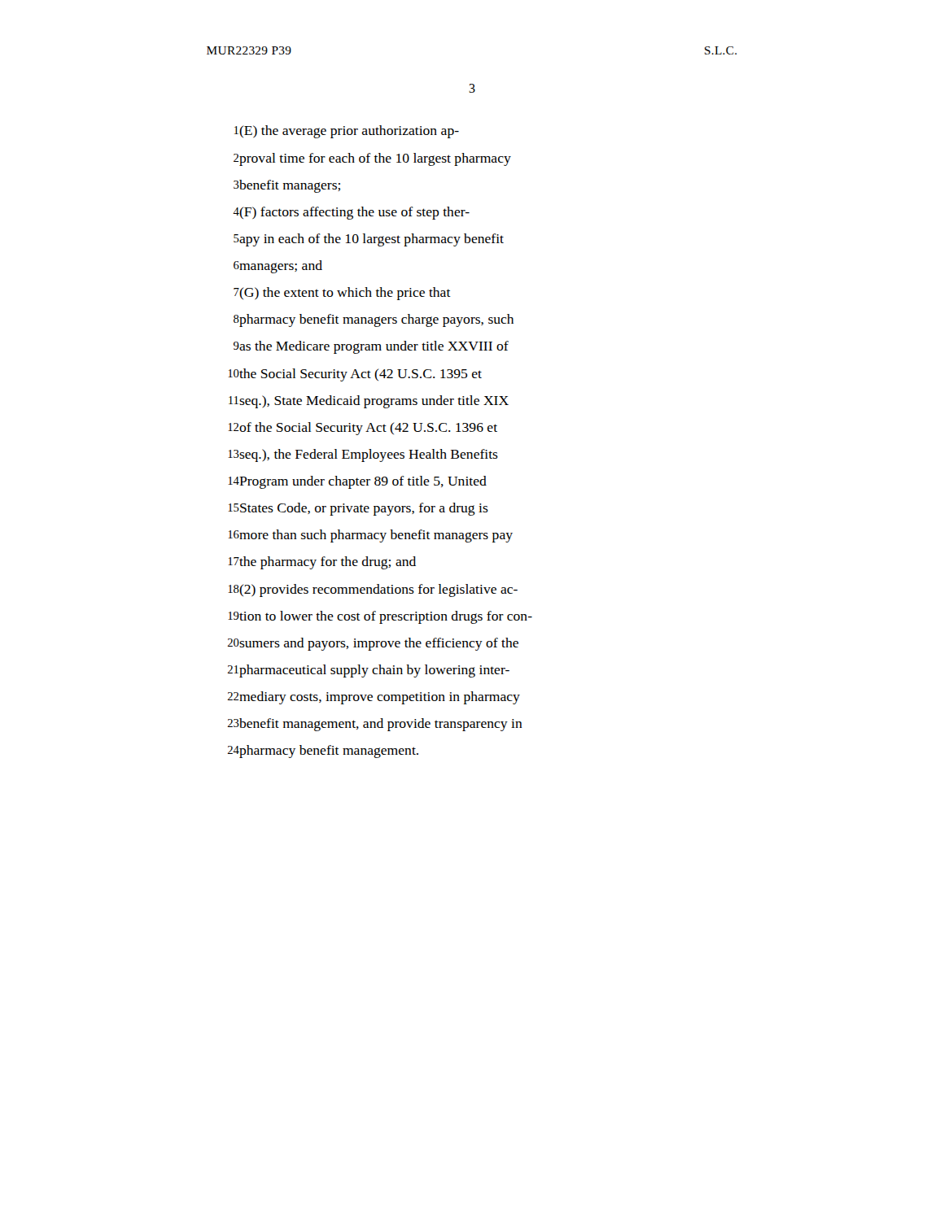MUR22329 P39 S.L.C.
3
| 1 | (E) the average prior authorization ap- |
| 2 | proval time for each of the 10 largest pharmacy |
| 3 | benefit managers; |
| 4 | (F) factors affecting the use of step ther- |
| 5 | apy in each of the 10 largest pharmacy benefit |
| 6 | managers; and |
| 7 | (G) the extent to which the price that |
| 8 | pharmacy benefit managers charge payors, such |
| 9 | as the Medicare program under title XXVIII of |
| 10 | the Social Security Act (42 U.S.C. 1395 et |
| 11 | seq.), State Medicaid programs under title XIX |
| 12 | of the Social Security Act (42 U.S.C. 1396 et |
| 13 | seq.), the Federal Employees Health Benefits |
| 14 | Program under chapter 89 of title 5, United |
| 15 | States Code, or private payors, for a drug is |
| 16 | more than such pharmacy benefit managers pay |
| 17 | the pharmacy for the drug; and |
| 18 | (2) provides recommendations for legislative ac- |
| 19 | tion to lower the cost of prescription drugs for con- |
| 20 | sumers and payors, improve the efficiency of the |
| 21 | pharmaceutical supply chain by lowering inter- |
| 22 | mediary costs, improve competition in pharmacy |
| 23 | benefit management, and provide transparency in |
| 24 | pharmacy benefit management. |